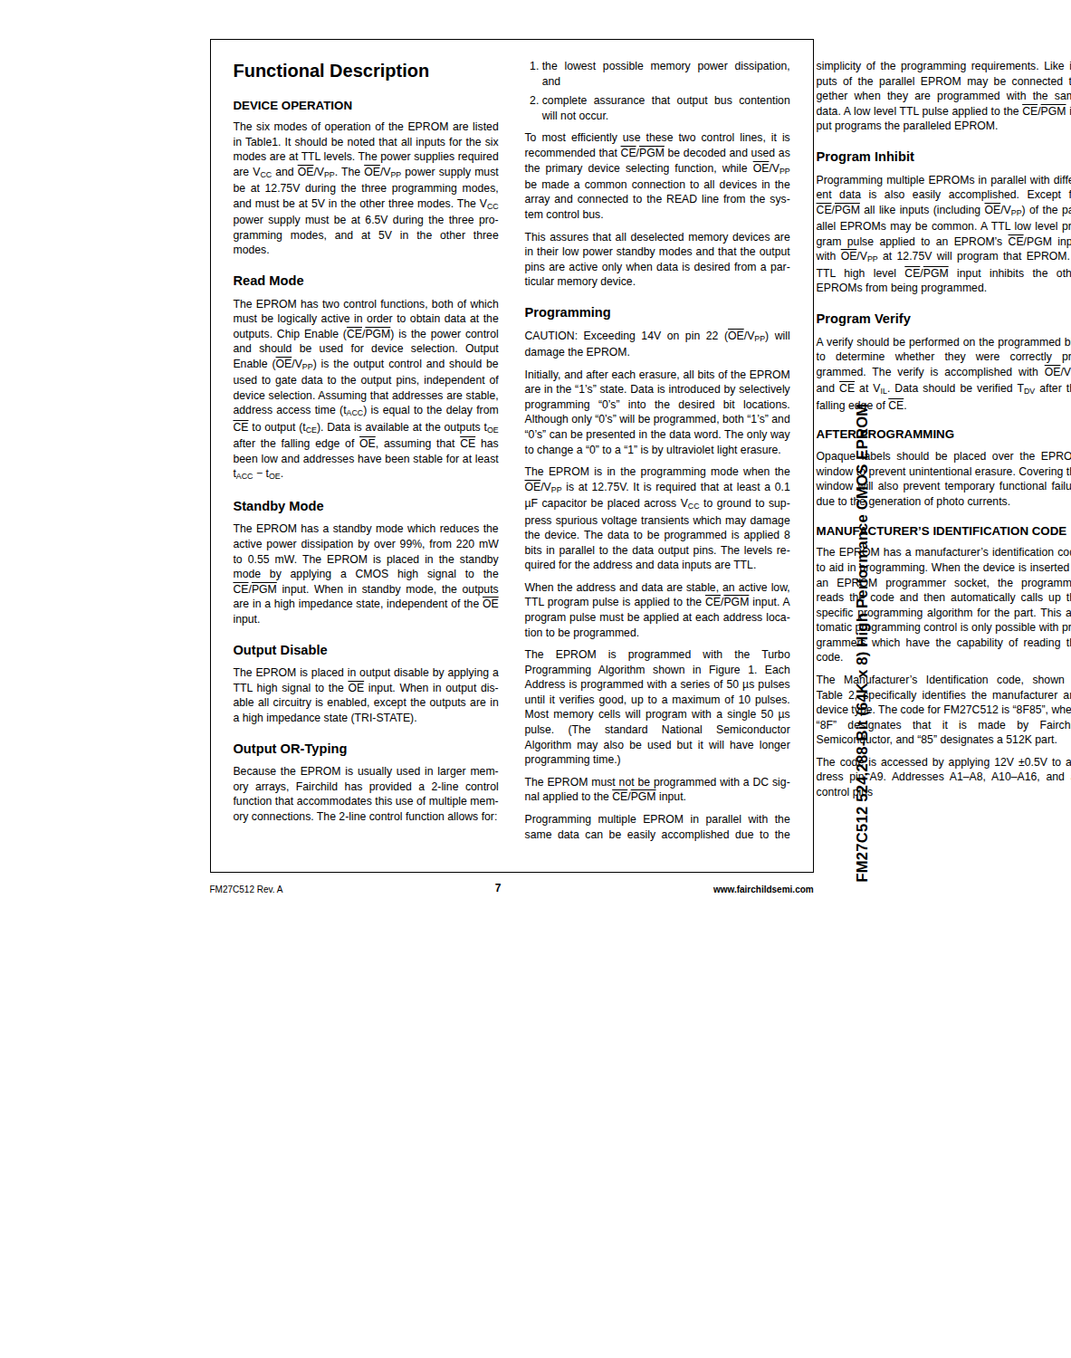FM27C512 524,288-Bit (64K x 8) High Performance CMOS EPROM
Functional Description
DEVICE OPERATION
The six modes of operation of the EPROM are listed in Table1. It should be noted that all inputs for the six modes are at TTL levels. The power supplies required are VCC and OE/VPP. The OE/VPP power supply must be at 12.75V during the three programming modes, and must be at 5V in the other three modes. The VCC power supply must be at 6.5V during the three programming modes, and at 5V in the other three modes.
Read Mode
The EPROM has two control functions, both of which must be logically active in order to obtain data at the outputs. Chip Enable (CE/PGM) is the power control and should be used for device selection. Output Enable (OE/VPP) is the output control and should be used to gate data to the output pins, independent of device selection. Assuming that addresses are stable, address access time (tACC) is equal to the delay from CE to output (tCE). Data is available at the outputs tOE after the falling edge of OE, assuming that CE has been low and addresses have been stable for at least tACC − tOE.
Standby Mode
The EPROM has a standby mode which reduces the active power dissipation by over 99%, from 220 mW to 0.55 mW. The EPROM is placed in the standby mode by applying a CMOS high signal to the CE/PGM input. When in standby mode, the outputs are in a high impedance state, independent of the OE input.
Output Disable
The EPROM is placed in output disable by applying a TTL high signal to the OE input. When in output disable all circuitry is enabled, except the outputs are in a high impedance state (TRI-STATE).
Output OR-Typing
Because the EPROM is usually used in larger memory arrays, Fairchild has provided a 2-line control function that accommodates this use of multiple memory connections. The 2-line control function allows for:
the lowest possible memory power dissipation, and
complete assurance that output bus contention will not occur.
To most efficiently use these two control lines, it is recommended that CE/PGM be decoded and used as the primary device selecting function, while OE/VPP be made a common connection to all devices in the array and connected to the READ line from the system control bus.
This assures that all deselected memory devices are in their low power standby modes and that the output pins are active only when data is desired from a particular memory device.
Programming
CAUTION: Exceeding 14V on pin 22 (OE/VPP) will damage the EPROM.
Initially, and after each erasure, all bits of the EPROM are in the “1’s” state. Data is introduced by selectively programming “0’s” into the desired bit locations. Although only “0’s” will be programmed, both “1’s” and “0’s” can be presented in the data word. The only way to change a “0” to a “1” is by ultraviolet light erasure.
The EPROM is in the programming mode when the OE/VPP is at 12.75V. It is required that at least a 0.1 µF capacitor be placed across VCC to ground to suppress spurious voltage transients which may damage the device. The data to be programmed is applied 8 bits in parallel to the data output pins. The levels required for the address and data inputs are TTL.
When the address and data are stable, an active low, TTL program pulse is applied to the CE/PGM input. A program pulse must be applied at each address location to be programmed.
The EPROM is programmed with the Turbo Programming Algorithm shown in Figure 1. Each Address is programmed with a series of 50 µs pulses until it verifies good, up to a maximum of 10 pulses. Most memory cells will program with a single 50 µs pulse. (The standard National Semiconductor Algorithm may also be used but it will have longer programming time.)
The EPROM must not be programmed with a DC signal applied to the CE/PGM input.
Programming multiple EPROM in parallel with the same data can be easily accomplished due to the simplicity of the programming requirements. Like inputs of the parallel EPROM may be connected together when they are programmed with the same data. A low level TTL pulse applied to the CE/PGM input programs the paralleled EPROM.
Program Inhibit
Programming multiple EPROMs in parallel with different data is also easily accomplished. Except for CE/PGM all like inputs (including OE/VPP) of the parallel EPROMs may be common. A TTL low level program pulse applied to an EPROM’s CE/PGM input with OE/VPP at 12.75V will program that EPROM. A TTL high level CE/PGM input inhibits the other EPROMs from being programmed.
Program Verify
A verify should be performed on the programmed bits to determine whether they were correctly programmed. The verify is accomplished with OE/VPP and CE at VIL. Data should be verified TDV after the falling edge of CE.
AFTER PROGRAMMING
Opaque labels should be placed over the EPROM window to prevent unintentional erasure. Covering the window will also prevent temporary functional failure due to the generation of photo currents.
MANUFACTURER’S IDENTIFICATION CODE
The EPROM has a manufacturer’s identification code to aid in programming. When the device is inserted in an EPROM programmer socket, the programmer reads the code and then automatically calls up the specific programming algorithm for the part. This automatic programming control is only possible with programmers which have the capability of reading the code.
The Manufacturer’s Identification code, shown in Table 2, specifically identifies the manufacturer and device type. The code for FM27C512 is “8F85”, where “8F” designates that it is made by Fairchild Semiconductor, and “85” designates a 512K part.
The code is accessed by applying 12V ±0.5V to address pin A9. Addresses A1–A8, A10–A16, and all control pins
FM27C512 Rev. A
7
www.fairchildsemi.com